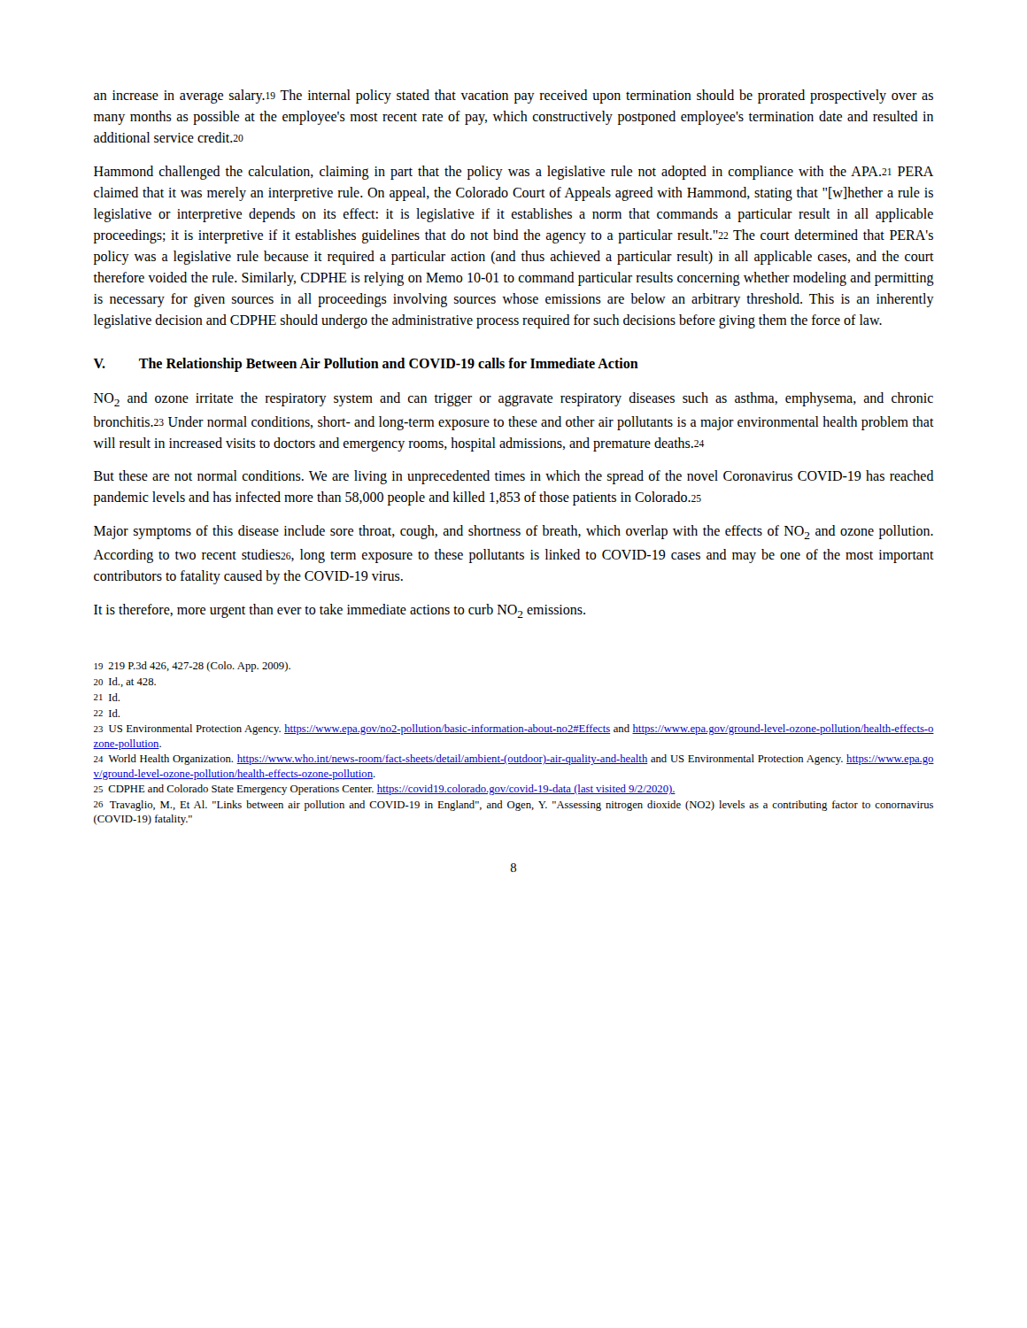an increase in average salary.19 The internal policy stated that vacation pay received upon termination should be prorated prospectively over as many months as possible at the employee's most recent rate of pay, which constructively postponed employee's termination date and resulted in additional service credit.20
Hammond challenged the calculation, claiming in part that the policy was a legislative rule not adopted in compliance with the APA.21 PERA claimed that it was merely an interpretive rule. On appeal, the Colorado Court of Appeals agreed with Hammond, stating that "[w]hether a rule is legislative or interpretive depends on its effect: it is legislative if it establishes a norm that commands a particular result in all applicable proceedings; it is interpretive if it establishes guidelines that do not bind the agency to a particular result."22 The court determined that PERA's policy was a legislative rule because it required a particular action (and thus achieved a particular result) in all applicable cases, and the court therefore voided the rule. Similarly, CDPHE is relying on Memo 10-01 to command particular results concerning whether modeling and permitting is necessary for given sources in all proceedings involving sources whose emissions are below an arbitrary threshold. This is an inherently legislative decision and CDPHE should undergo the administrative process required for such decisions before giving them the force of law.
V. The Relationship Between Air Pollution and COVID-19 calls for Immediate Action
NO2 and ozone irritate the respiratory system and can trigger or aggravate respiratory diseases such as asthma, emphysema, and chronic bronchitis.23 Under normal conditions, short- and long-term exposure to these and other air pollutants is a major environmental health problem that will result in increased visits to doctors and emergency rooms, hospital admissions, and premature deaths.24
But these are not normal conditions. We are living in unprecedented times in which the spread of the novel Coronavirus COVID-19 has reached pandemic levels and has infected more than 58,000 people and killed 1,853 of those patients in Colorado.25
Major symptoms of this disease include sore throat, cough, and shortness of breath, which overlap with the effects of NO2 and ozone pollution. According to two recent studies26, long term exposure to these pollutants is linked to COVID-19 cases and may be one of the most important contributors to fatality caused by the COVID-19 virus.
It is therefore, more urgent than ever to take immediate actions to curb NO2 emissions.
19 219 P.3d 426, 427-28 (Colo. App. 2009).
20 Id., at 428.
21 Id.
22 Id.
23 US Environmental Protection Agency. https://www.epa.gov/no2-pollution/basic-information-about-no2#Effects and https://www.epa.gov/ground-level-ozone-pollution/health-effects-ozone-pollution.
24 World Health Organization. https://www.who.int/news-room/fact-sheets/detail/ambient-(outdoor)-air-quality-and-health and US Environmental Protection Agency. https://www.epa.gov/ground-level-ozone-pollution/health-effects-ozone-pollution.
25 CDPHE and Colorado State Emergency Operations Center. https://covid19.colorado.gov/covid-19-data (last visited 9/2/2020).
26 Travaglio, M., Et Al. "Links between air pollution and COVID-19 in England", and Ogen, Y. "Assessing nitrogen dioxide (NO2) levels as a contributing factor to conornavirus (COVID-19) fatality."
8